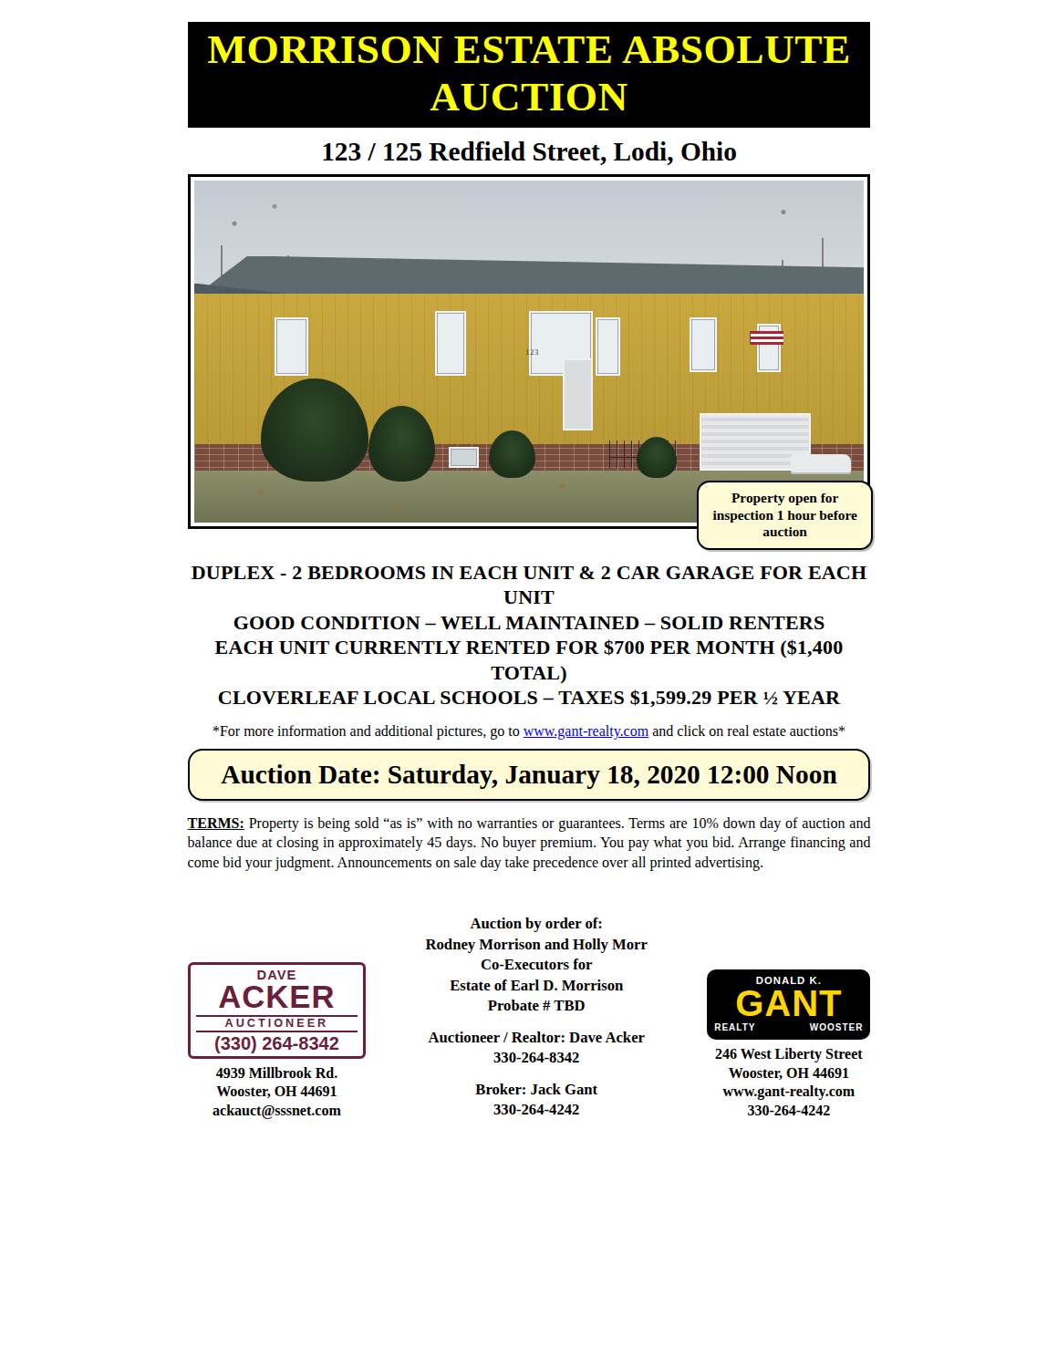MORRISON ESTATE ABSOLUTE AUCTION
123 / 125 Redfield Street, Lodi, Ohio
123
Property open for inspection 1 hour before auction
DUPLEX - 2 BEDROOMS IN EACH UNIT & 2 CAR GARAGE FOR EACH UNIT
GOOD CONDITION – WELL MAINTAINED – SOLID RENTERS
EACH UNIT CURRENTLY RENTED FOR $700 PER MONTH ($1,400 TOTAL)
CLOVERLEAF LOCAL SCHOOLS – TAXES $1,599.29 PER ½ YEAR
*For more information and additional pictures, go to www.gant-realty.com and click on real estate auctions*
Auction Date: Saturday, January 18, 2020 12:00 Noon
TERMS: Property is being sold “as is” with no warranties or guarantees. Terms are 10% down day of auction and balance due at closing in approximately 45 days. No buyer premium. You pay what you bid. Arrange financing and come bid your judgment. Announcements on sale day take precedence over all printed advertising.
DAVE
ACKER
AUCTIONEER
(330) 264-8342
4939 Millbrook Rd.
Wooster, OH 44691
ackauct@sssnet.com
Auction by order of:
Rodney Morrison and Holly Morr
Co-Executors for
Estate of Earl D. Morrison
Probate # TBD
Auctioneer / Realtor: Dave Acker
330-264-8342
Broker: Jack Gant
330-264-4242
DONALD K.
GANT
REALTY WOOSTER
246 West Liberty Street
Wooster, OH 44691
www.gant-realty.com
330-264-4242